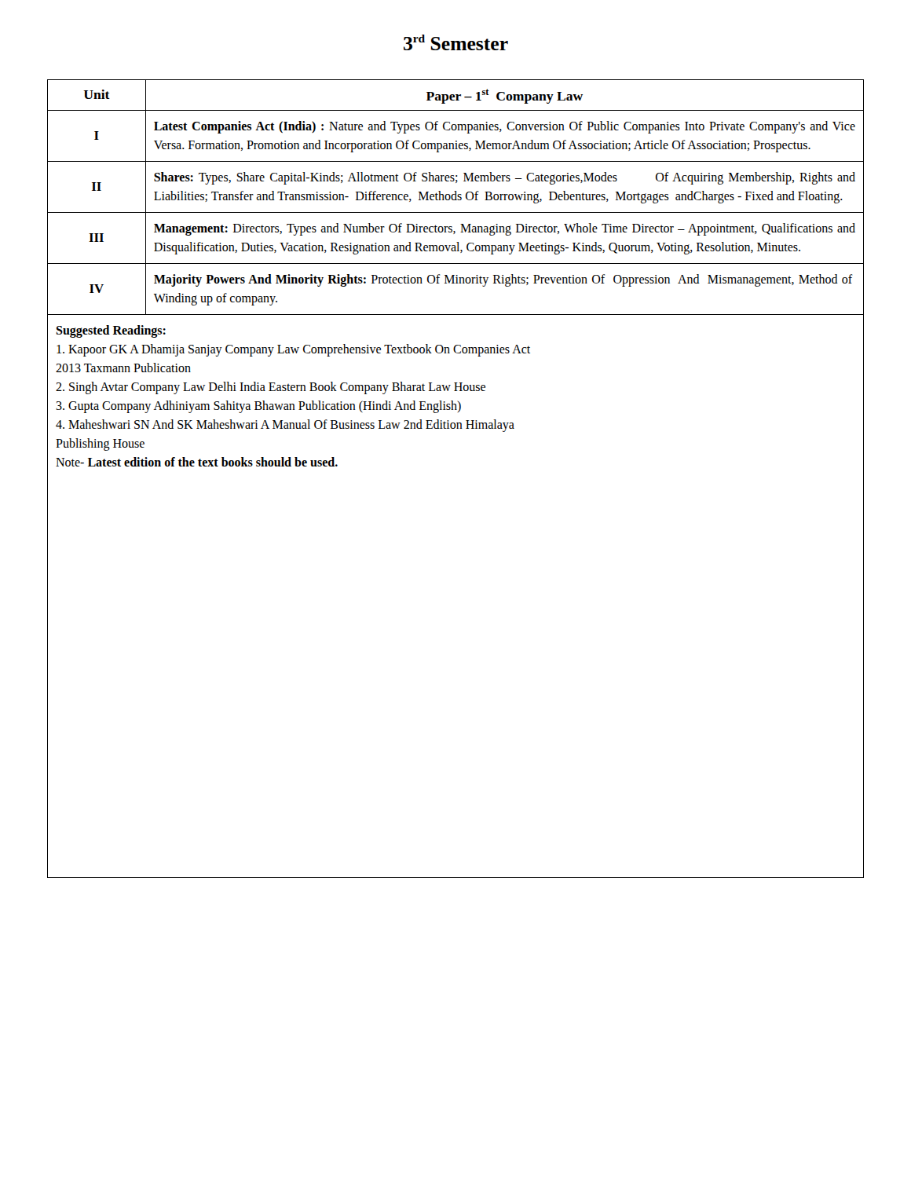3rd Semester
| Unit | Paper – 1 st Company Law |
| --- | --- |
| I | Latest Companies Act (India) : Nature and Types Of Companies, Conversion Of Public Companies Into Private Company's and Vice Versa. Formation, Promotion and Incorporation Of Companies, MemorAndum Of Association; Article Of Association; Prospectus. |
| II | Shares: Types, Share Capital-Kinds; Allotment Of Shares; Members – Categories,Modes Of Acquiring Membership, Rights and Liabilities; Transfer and Transmission- Difference, Methods Of Borrowing, Debentures, Mortgages andCharges - Fixed and Floating. |
| III | Management: Directors, Types and Number Of Directors, Managing Director, Whole Time Director – Appointment, Qualifications and Disqualification, Duties, Vacation, Resignation and Removal, Company Meetings- Kinds, Quorum, Voting, Resolution, Minutes. |
| IV | Majority Powers And Minority Rights: Protection Of Minority Rights; Prevention Of Oppression And Mismanagement, Method of Winding up of company. |
| Suggested Readings: 1. Kapoor GK A Dhamija Sanjay Company Law Comprehensive Textbook On Companies Act 2013 Taxmann Publication 2. Singh Avtar Company Law Delhi India Eastern Book Company Bharat Law House 3. Gupta Company Adhiniyam Sahitya Bhawan Publication (Hindi And English) 4. Maheshwari SN And SK Maheshwari A Manual Of Business Law 2nd Edition Himalaya Publishing House Note- Latest edition of the text books should be used. |